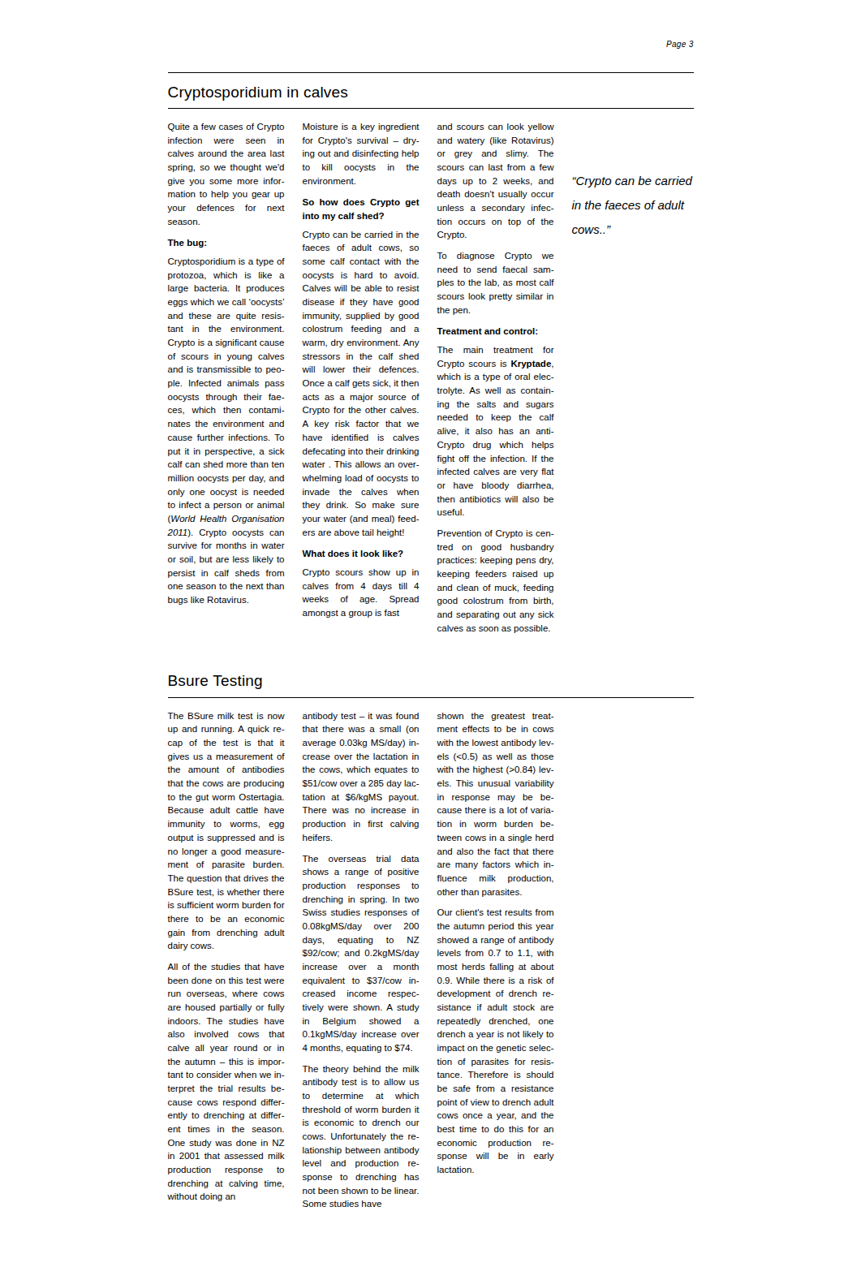Page 3
Cryptosporidium in calves
Quite a few cases of Crypto infection were seen in calves around the area last spring, so we thought we'd give you some more information to help you gear up your defences for next season.
The bug:
Cryptosporidium is a type of protozoa, which is like a large bacteria. It produces eggs which we call ‘oocysts’ and these are quite resistant in the environment. Crypto is a significant cause of scours in young calves and is transmissible to people. Infected animals pass oocysts through their faeces, which then contaminates the environment and cause further infections. To put it in perspective, a sick calf can shed more than ten million oocysts per day, and only one oocyst is needed to infect a person or animal (World Health Organisation 2011). Crypto oocysts can survive for months in water or soil, but are less likely to persist in calf sheds from one season to the next than bugs like Rotavirus.
Moisture is a key ingredient for Crypto's survival – drying out and disinfecting help to kill oocysts in the environment.
So how does Crypto get into my calf shed?
Crypto can be carried in the faeces of adult cows, so some calf contact with the oocysts is hard to avoid. Calves will be able to resist disease if they have good immunity, supplied by good colostrum feeding and a warm, dry environment. Any stressors in the calf shed will lower their defences. Once a calf gets sick, it then acts as a major source of Crypto for the other calves. A key risk factor that we have identified is calves defecating into their drinking water . This allows an overwhelming load of oocysts to invade the calves when they drink. So make sure your water (and meal) feeders are above tail height!
What does it look like?
Crypto scours show up in calves from 4 days till 4 weeks of age. Spread amongst a group is fast
and scours can look yellow and watery (like Rotavirus) or grey and slimy. The scours can last from a few days up to 2 weeks, and death doesn't usually occur unless a secondary infection occurs on top of the Crypto.
To diagnose Crypto we need to send faecal samples to the lab, as most calf scours look pretty similar in the pen.
Treatment and control:
The main treatment for Crypto scours is Kryptade, which is a type of oral electrolyte. As well as containing the salts and sugars needed to keep the calf alive, it also has an anti-Crypto drug which helps fight off the infection. If the infected calves are very flat or have bloody diarrhea, then antibiotics will also be useful.
Prevention of Crypto is centred on good husbandry practices: keeping pens dry, keeping feeders raised up and clean of muck, feeding good colostrum from birth, and separating out any sick calves as soon as possible.
“Crypto can be carried in the faeces of adult cows..”
Bsure Testing
The BSure milk test is now up and running. A quick recap of the test is that it gives us a measurement of the amount of antibodies that the cows are producing to the gut worm Ostertagia. Because adult cattle have immunity to worms, egg output is suppressed and is no longer a good measurement of parasite burden. The question that drives the BSure test, is whether there is sufficient worm burden for there to be an economic gain from drenching adult dairy cows.
All of the studies that have been done on this test were run overseas, where cows are housed partially or fully indoors. The studies have also involved cows that calve all year round or in the autumn – this is important to consider when we interpret the trial results because cows respond differently to drenching at different times in the season. One study was done in NZ in 2001 that assessed milk production response to drenching at calving time, without doing an
antibody test – it was found that there was a small (on average 0.03kg MS/day) increase over the lactation in the cows, which equates to $51/cow over a 285 day lactation at $6/kgMS payout. There was no increase in production in first calving heifers.
The overseas trial data shows a range of positive production responses to drenching in spring. In two Swiss studies responses of 0.08kgMS/day over 200 days, equating to NZ $92/cow; and 0.2kgMS/day increase over a month equivalent to $37/cow increased income respectively were shown. A study in Belgium showed a 0.1kgMS/day increase over 4 months, equating to $74.
The theory behind the milk antibody test is to allow us to determine at which threshold of worm burden it is economic to drench our cows. Unfortunately the relationship between antibody level and production response to drenching has not been shown to be linear. Some studies have
shown the greatest treatment effects to be in cows with the lowest antibody levels (<0.5) as well as those with the highest (>0.84) levels. This unusual variability in response may be because there is a lot of variation in worm burden between cows in a single herd and also the fact that there are many factors which influence milk production, other than parasites.
Our client's test results from the autumn period this year showed a range of antibody levels from 0.7 to 1.1, with most herds falling at about 0.9. While there is a risk of development of drench resistance if adult stock are repeatedly drenched, one drench a year is not likely to impact on the genetic selection of parasites for resistance. Therefore is should be safe from a resistance point of view to drench adult cows once a year, and the best time to do this for an economic production response will be in early lactation.